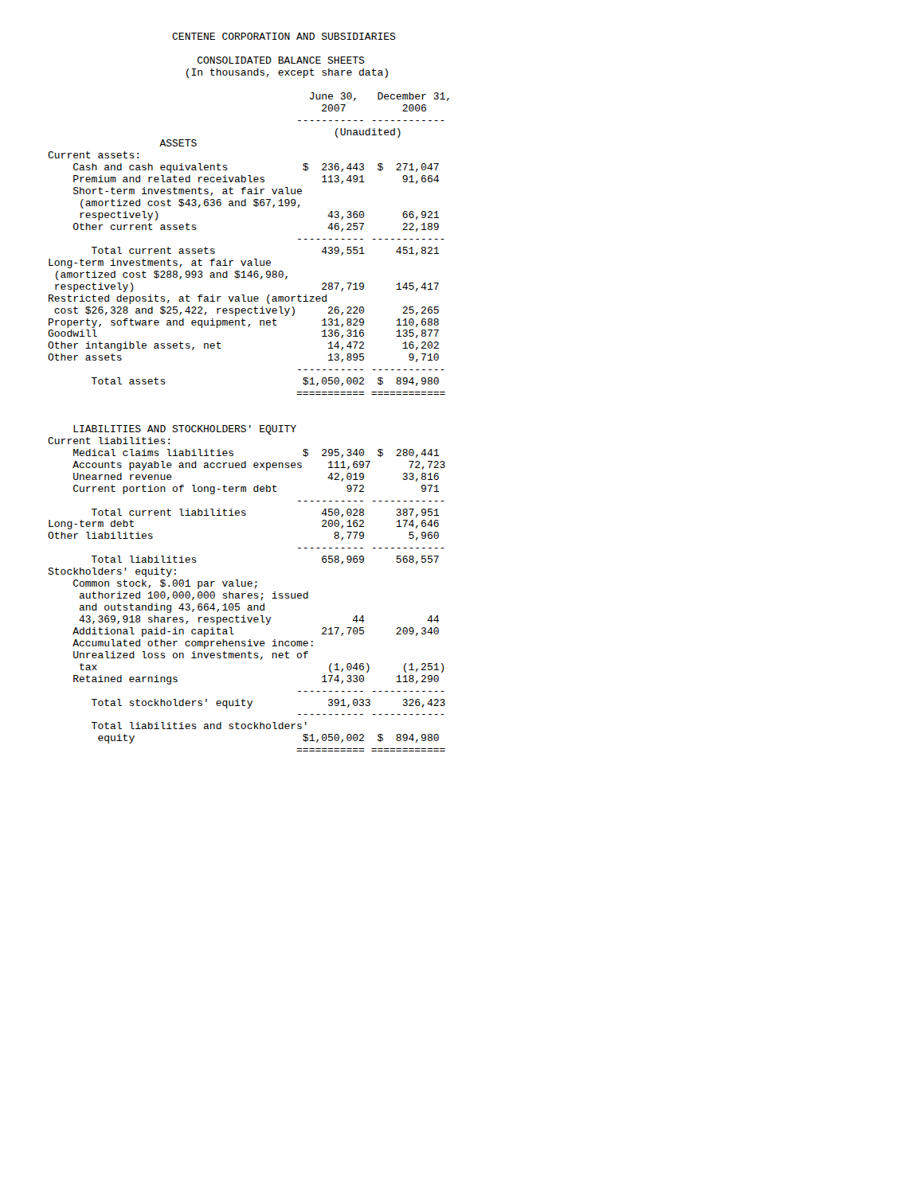CENTENE CORPORATION AND SUBSIDIARIES

                        CONSOLIDATED BALANCE SHEETS
                      (In thousands, except share data)

                                          June 30,   December 31,
                                            2007         2006
                                        ----------- ------------
                                              (Unaudited)
                  ASSETS
Current assets:
    Cash and cash equivalents            $  236,443  $  271,047
    Premium and related receivables         113,491      91,664
    Short-term investments, at fair value
     (amortized cost $43,636 and $67,199,
     respectively)                           43,360      66,921
    Other current assets                     46,257      22,189
                                        ----------- ------------
       Total current assets                 439,551     451,821
Long-term investments, at fair value
 (amortized cost $288,993 and $146,980,
 respectively)                              287,719     145,417
Restricted deposits, at fair value (amortized
 cost $26,328 and $25,422, respectively)     26,220      25,265
Property, software and equipment, net       131,829     110,688
Goodwill                                    136,316     135,877
Other intangible assets, net                 14,472      16,202
Other assets                                 13,895       9,710
                                        ----------- ------------
       Total assets                      $1,050,002  $  894,980
                                        =========== ============


    LIABILITIES AND STOCKHOLDERS' EQUITY
Current liabilities:
    Medical claims liabilities           $  295,340  $  280,441
    Accounts payable and accrued expenses    111,697      72,723
    Unearned revenue                         42,019      33,816
    Current portion of long-term debt           972         971
                                        ----------- ------------
       Total current liabilities            450,028     387,951
Long-term debt                              200,162     174,646
Other liabilities                             8,779       5,960
                                        ----------- ------------
       Total liabilities                    658,969     568,557
Stockholders' equity:
    Common stock, $.001 par value;
     authorized 100,000,000 shares; issued
     and outstanding 43,664,105 and
     43,369,918 shares, respectively             44          44
    Additional paid-in capital              217,705     209,340
    Accumulated other comprehensive income:
    Unrealized loss on investments, net of
     tax                                     (1,046)     (1,251)
    Retained earnings                       174,330     118,290
                                        ----------- ------------
       Total stockholders' equity            391,033     326,423
                                        ----------- ------------
       Total liabilities and stockholders'
        equity                           $1,050,002  $  894,980
                                        =========== ============